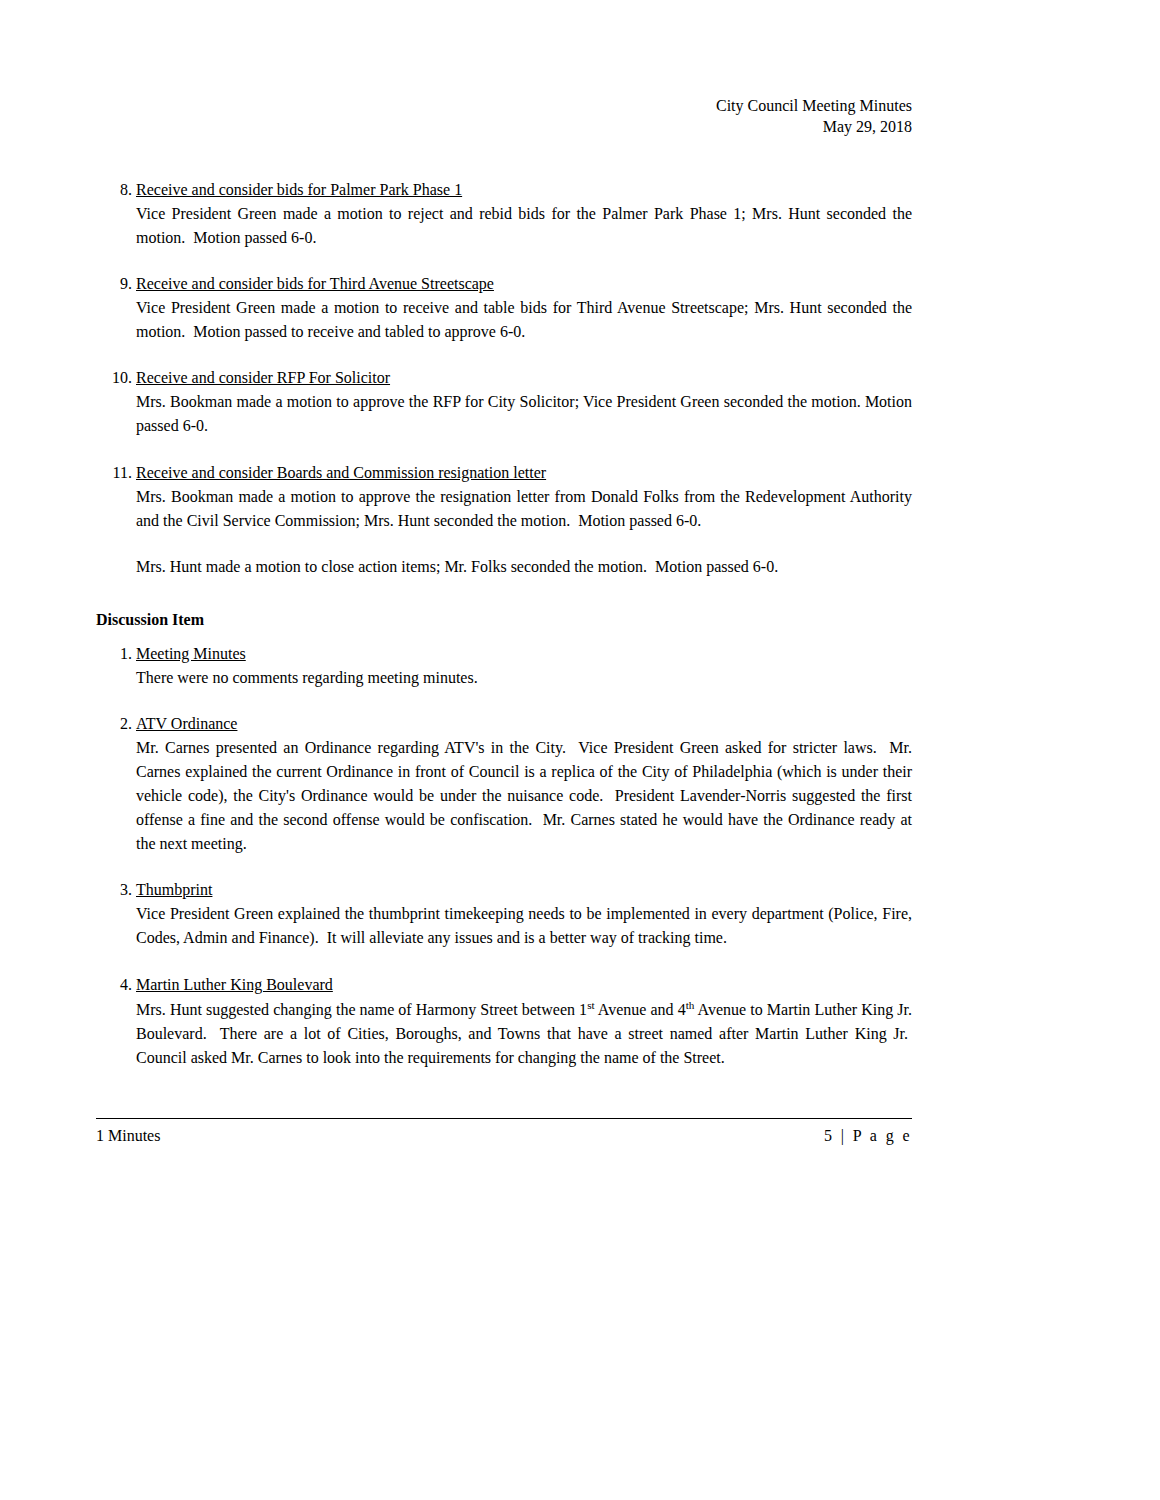City Council Meeting Minutes
May 29, 2018
Receive and consider bids for Palmer Park Phase 1
Vice President Green made a motion to reject and rebid bids for the Palmer Park Phase 1; Mrs. Hunt seconded the motion. Motion passed 6-0.
Receive and consider bids for Third Avenue Streetscape
Vice President Green made a motion to receive and table bids for Third Avenue Streetscape; Mrs. Hunt seconded the motion. Motion passed to receive and tabled to approve 6-0.
Receive and consider RFP For Solicitor
Mrs. Bookman made a motion to approve the RFP for City Solicitor; Vice President Green seconded the motion. Motion passed 6-0.
Receive and consider Boards and Commission resignation letter
Mrs. Bookman made a motion to approve the resignation letter from Donald Folks from the Redevelopment Authority and the Civil Service Commission; Mrs. Hunt seconded the motion. Motion passed 6-0.
Mrs. Hunt made a motion to close action items; Mr. Folks seconded the motion. Motion passed 6-0.
Discussion Item
Meeting Minutes
There were no comments regarding meeting minutes.
ATV Ordinance
Mr. Carnes presented an Ordinance regarding ATV's in the City. Vice President Green asked for stricter laws. Mr. Carnes explained the current Ordinance in front of Council is a replica of the City of Philadelphia (which is under their vehicle code), the City's Ordinance would be under the nuisance code. President Lavender-Norris suggested the first offense a fine and the second offense would be confiscation. Mr. Carnes stated he would have the Ordinance ready at the next meeting.
Thumbprint
Vice President Green explained the thumbprint timekeeping needs to be implemented in every department (Police, Fire, Codes, Admin and Finance). It will alleviate any issues and is a better way of tracking time.
Martin Luther King Boulevard
Mrs. Hunt suggested changing the name of Harmony Street between 1st Avenue and 4th Avenue to Martin Luther King Jr. Boulevard. There are a lot of Cities, Boroughs, and Towns that have a street named after Martin Luther King Jr. Council asked Mr. Carnes to look into the requirements for changing the name of the Street.
1 Minutes 5 | P a g e